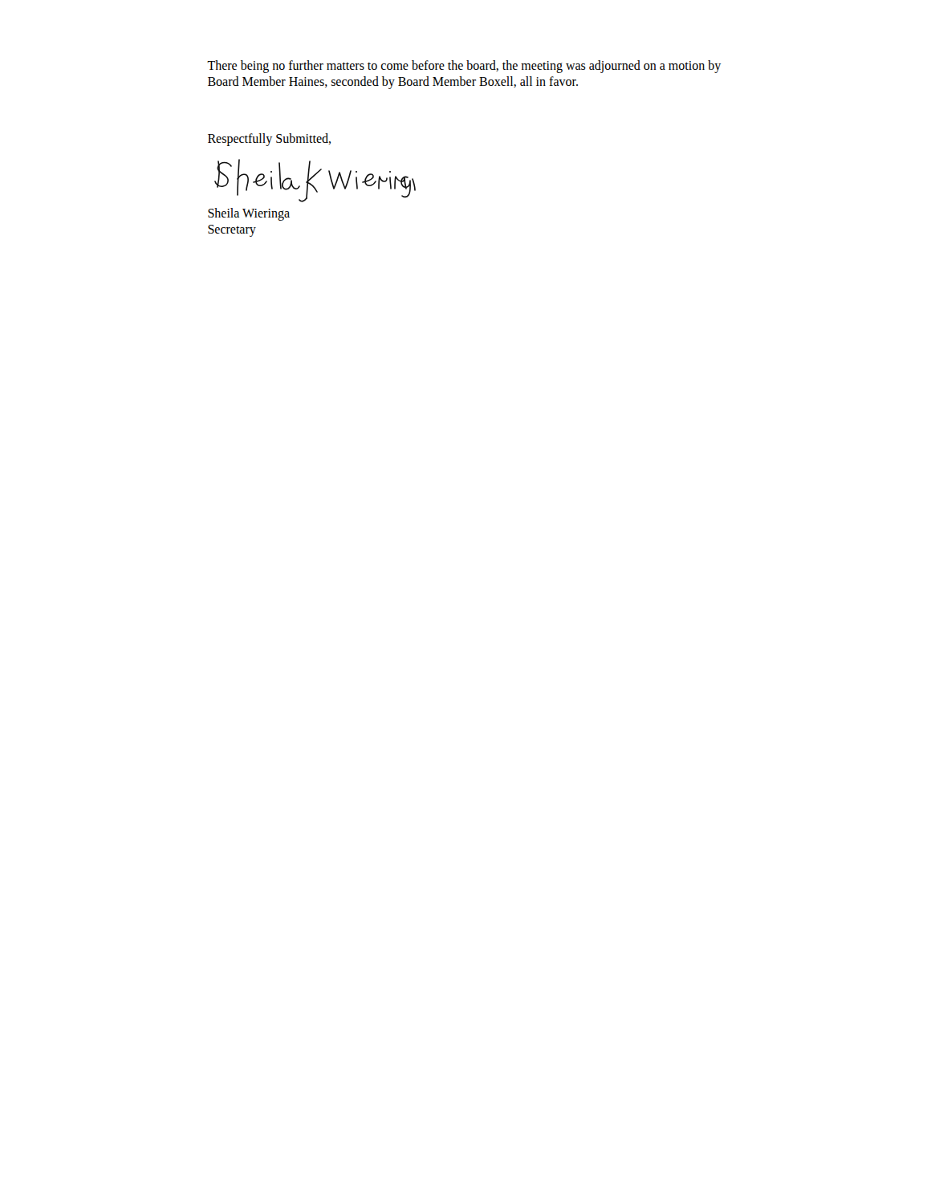There being no further matters to come before the board, the meeting was adjourned on a motion by Board Member Haines, seconded by Board Member Boxell, all in favor.
Respectfully Submitted,
Sheila Wieringa
Secretary